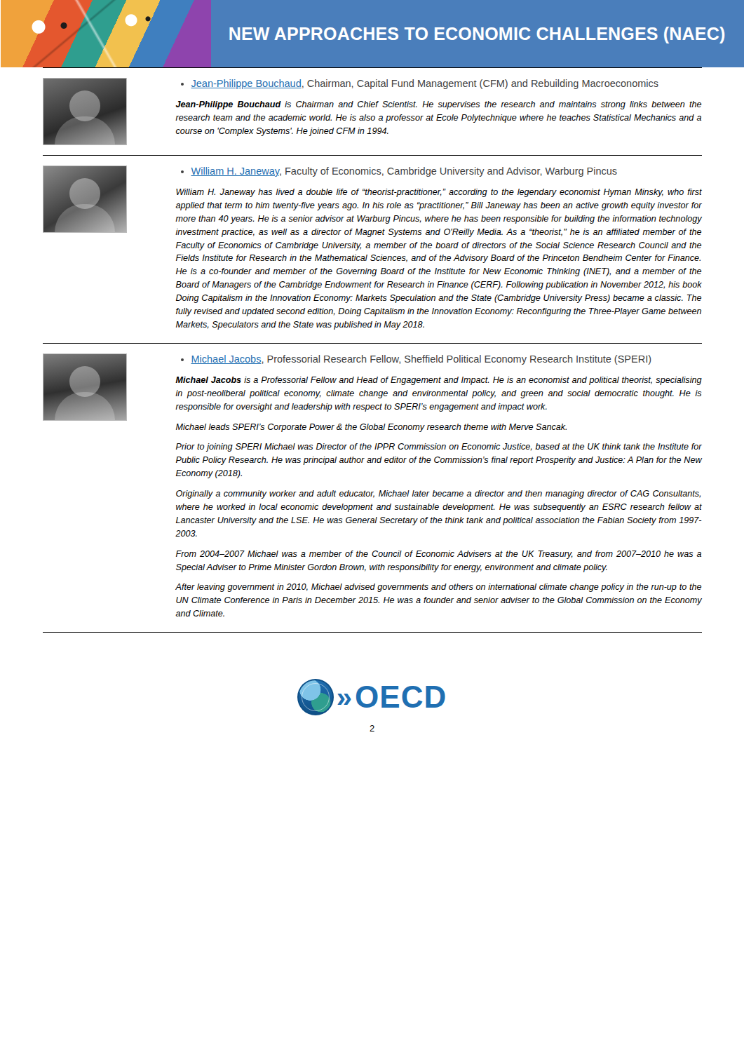NEW APPROACHES TO ECONOMIC CHALLENGES (NAEC)
Jean-Philippe Bouchaud, Chairman, Capital Fund Management (CFM) and Rebuilding Macroeconomics
Jean-Philippe Bouchaud is Chairman and Chief Scientist. He supervises the research and maintains strong links between the research team and the academic world. He is also a professor at Ecole Polytechnique where he teaches Statistical Mechanics and a course on 'Complex Systems'. He joined CFM in 1994.
William H. Janeway, Faculty of Economics, Cambridge University and Advisor, Warburg Pincus
William H. Janeway has lived a double life of “theorist-practitioner,” according to the legendary economist Hyman Minsky, who first applied that term to him twenty-five years ago. In his role as “practitioner,” Bill Janeway has been an active growth equity investor for more than 40 years. He is a senior advisor at Warburg Pincus, where he has been responsible for building the information technology investment practice, as well as a director of Magnet Systems and O'Reilly Media. As a “theorist," he is an affiliated member of the Faculty of Economics of Cambridge University, a member of the board of directors of the Social Science Research Council and the Fields Institute for Research in the Mathematical Sciences, and of the Advisory Board of the Princeton Bendheim Center for Finance. He is a co-founder and member of the Governing Board of the Institute for New Economic Thinking (INET), and a member of the Board of Managers of the Cambridge Endowment for Research in Finance (CERF). Following publication in November 2012, his book Doing Capitalism in the Innovation Economy: Markets Speculation and the State (Cambridge University Press) became a classic. The fully revised and updated second edition, Doing Capitalism in the Innovation Economy: Reconfiguring the Three-Player Game between Markets, Speculators and the State was published in May 2018.
Michael Jacobs, Professorial Research Fellow, Sheffield Political Economy Research Institute (SPERI)
Michael Jacobs is a Professorial Fellow and Head of Engagement and Impact. He is an economist and political theorist, specialising in post-neoliberal political economy, climate change and environmental policy, and green and social democratic thought. He is responsible for oversight and leadership with respect to SPERI’s engagement and impact work.
Michael leads SPERI’s Corporate Power & the Global Economy research theme with Merve Sancak.
Prior to joining SPERI Michael was Director of the IPPR Commission on Economic Justice, based at the UK think tank the Institute for Public Policy Research. He was principal author and editor of the Commission’s final report Prosperity and Justice: A Plan for the New Economy (2018).
Originally a community worker and adult educator, Michael later became a director and then managing director of CAG Consultants, where he worked in local economic development and sustainable development. He was subsequently an ESRC research fellow at Lancaster University and the LSE. He was General Secretary of the think tank and political association the Fabian Society from 1997-2003.
From 2004–2007 Michael was a member of the Council of Economic Advisers at the UK Treasury, and from 2007–2010 he was a Special Adviser to Prime Minister Gordon Brown, with responsibility for energy, environment and climate policy.
After leaving government in 2010, Michael advised governments and others on international climate change policy in the run-up to the UN Climate Conference in Paris in December 2015. He was a founder and senior adviser to the Global Commission on the Economy and Climate.
» OECD
2